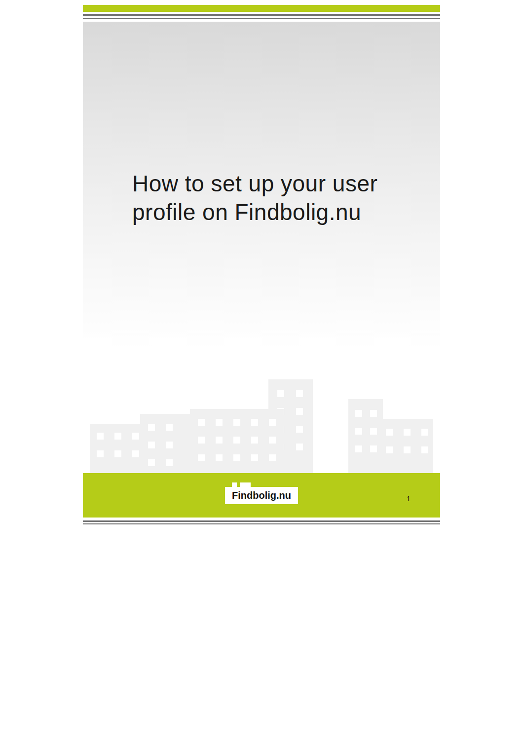How to set up your user profile on Findbolig.nu
Findbolig.nu
1